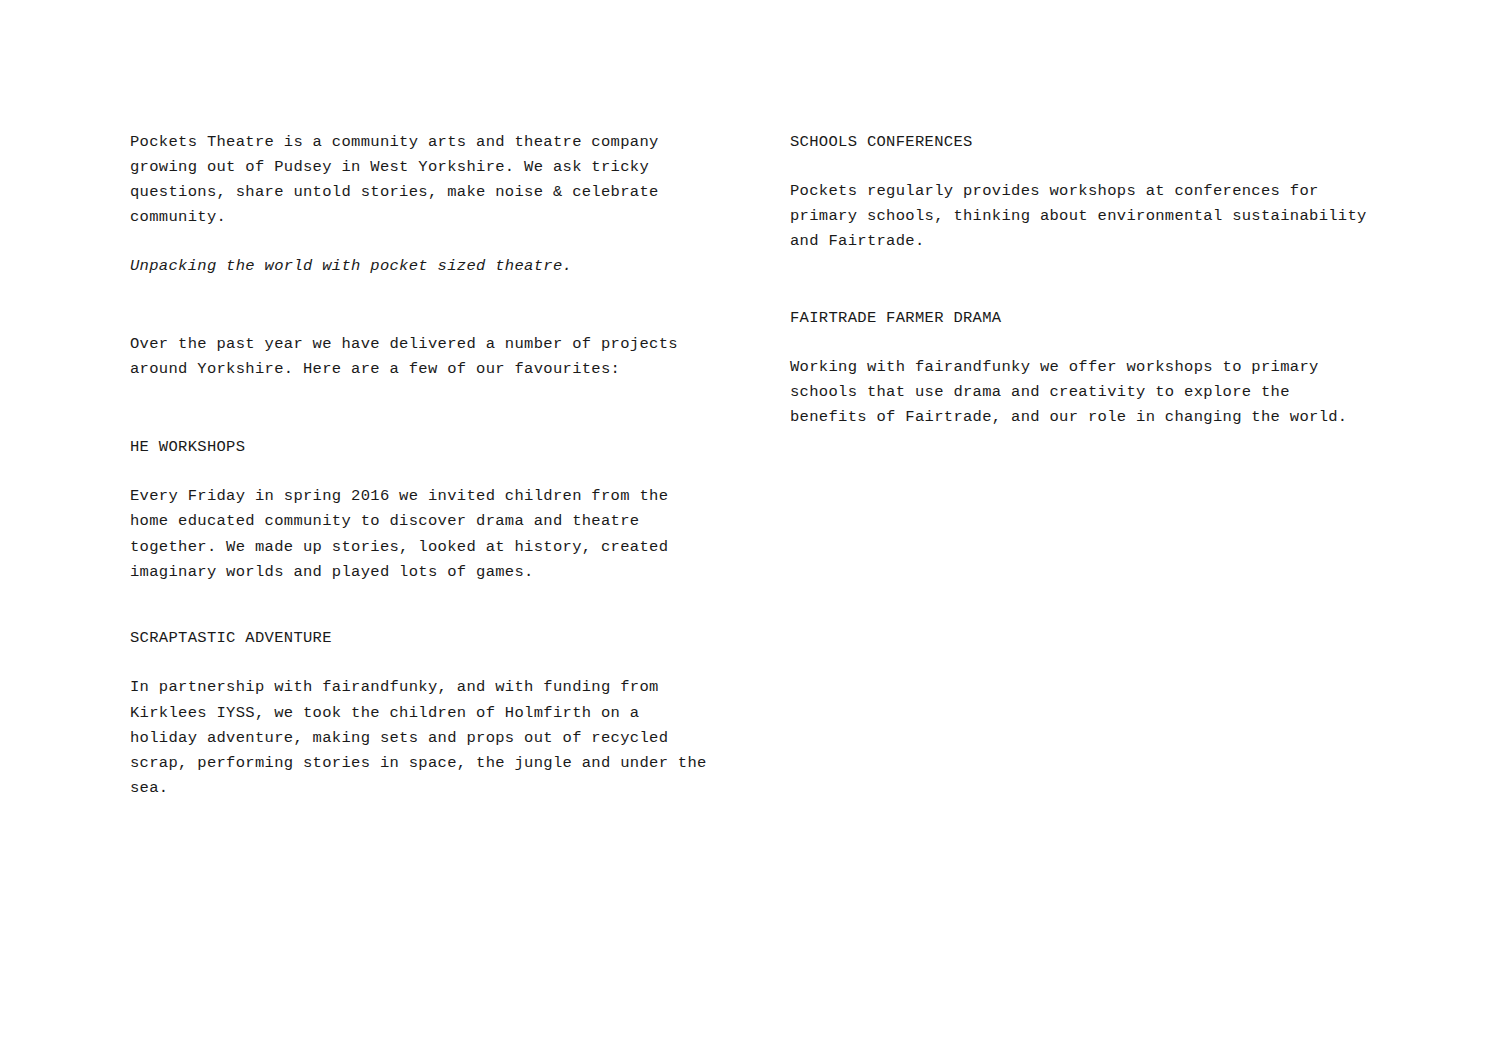Pockets Theatre is a community arts and theatre company growing out of Pudsey in West Yorkshire. We ask tricky questions, share untold stories, make noise & celebrate community.
Unpacking the world with pocket sized theatre.
Over the past year we have delivered a number of projects around Yorkshire. Here are a few of our favourites:
HE WORKSHOPS
Every Friday in spring 2016 we invited children from the home educated community to discover drama and theatre together. We made up stories, looked at history, created imaginary worlds and played lots of games.
SCRAPTASTIC ADVENTURE
In partnership with fairandfunky, and with funding from Kirklees IYSS, we took the children of Holmfirth on a holiday adventure, making sets and props out of recycled scrap, performing stories in space, the jungle and under the sea.
SCHOOLS CONFERENCES
Pockets regularly provides workshops at conferences for primary schools, thinking about environmental sustainability and Fairtrade.
FAIRTRADE FARMER DRAMA
Working with fairandfunky we offer workshops to primary schools that use drama and creativity to explore the benefits of Fairtrade, and our role in changing the world.